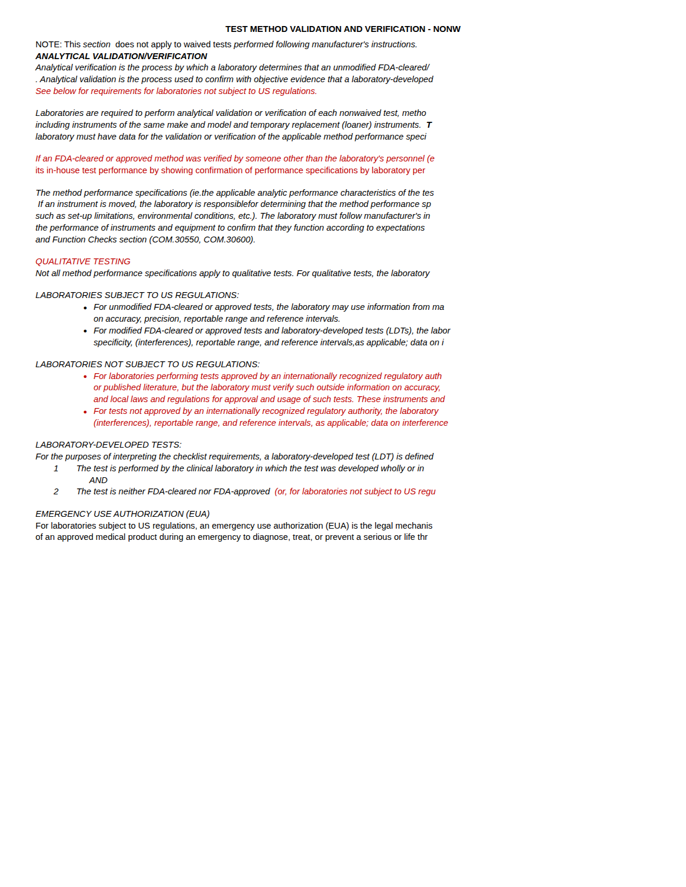TEST METHOD VALIDATION AND VERIFICATION - NONW
NOTE: This section does not apply to waived tests performed following manufacturer's instructions.
ANALYTICAL VALIDATION/VERIFICATION
Analytical verification is the process by which a laboratory determines that an unmodified FDA-cleared/
. Analytical validation is the process used to confirm with objective evidence that a laboratory-developed
See below for requirements for laboratories not subject to US regulations.
Laboratories are required to perform analytical validation or verification of each nonwaived test, metho
including instruments of the same make and model and temporary replacement (loaner) instruments. T
laboratory must have data for the validation or verification of the applicable method performance speci
If an FDA-cleared or approved method was verified by someone other than the laboratory's personnel (e
its in-house test performance by showing confirmation of performance specifications by laboratory per
The method performance specifications (ie.the applicable analytic performance characteristics of the tes
If an instrument is moved, the laboratory is responsiblefor determining that the method performance sp
such as set-up limitations, environmental conditions, etc.). The laboratory must follow manufacturer's in
the performance of instruments and equipment to confirm that they function according to expectations
and Function Checks section (COM.30550, COM.30600).
QUALITATIVE TESTING
Not all method performance specifications apply to qualitative tests. For qualitative tests, the laboratory
LABORATORIES SUBJECT TO US REGULATIONS:
For unmodified FDA-cleared or approved tests, the laboratory may use information from ma
on accuracy, precision, reportable range and reference intervals.
For modified FDA-cleared or approved tests and laboratory-developed tests (LDTs), the labor
specificity, (interferences), reportable range, and reference intervals,as applicable; data on i
LABORATORIES NOT SUBJECT TO US REGULATIONS:
For laboratories performing tests approved by an internationally recognized regulatory auth
or published literature, but the laboratory must verify such outside information on accuracy,
and local laws and regulations for approval and usage of such tests. These instruments and
For tests not approved by an internationally recognized regulatory authority, the laboratory
(interferences), reportable range, and reference intervals, as applicable; data on interference
LABORATORY-DEVELOPED TESTS:
For the purposes of interpreting the checklist requirements, a laboratory-developed test (LDT) is defined
The test is performed by the clinical laboratory in which the test was developed wholly or in
AND
The test is neither FDA-cleared nor FDA-approved (or, for laboratories not subject to US regu
EMERGENCY USE AUTHORIZATION (EUA)
For laboratories subject to US regulations, an emergency use authorization (EUA) is the legal mechanis
of an approved medical product during an emergency to diagnose, treat, or prevent a serious or life thr